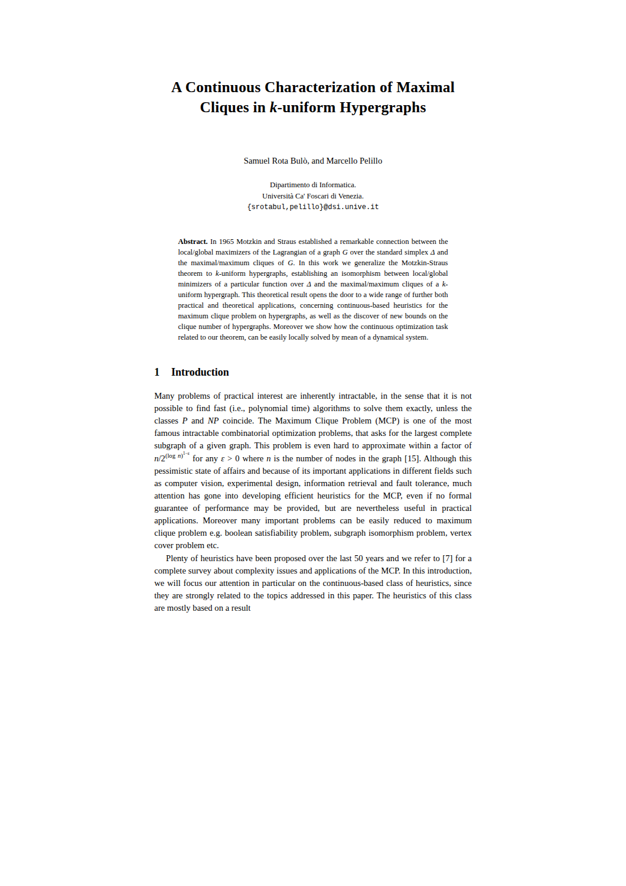A Continuous Characterization of Maximal
Cliques in k-uniform Hypergraphs
Samuel Rota Bulò, and Marcello Pelillo
Dipartimento di Informatica.
Università Ca' Foscari di Venezia.
{srotabul,pelillo}@dsi.unive.it
Abstract. In 1965 Motzkin and Straus established a remarkable connection between the local/global maximizers of the Lagrangian of a graph G over the standard simplex Δ and the maximal/maximum cliques of G. In this work we generalize the Motzkin-Straus theorem to k-uniform hypergraphs, establishing an isomorphism between local/global minimizers of a particular function over Δ and the maximal/maximum cliques of a k-uniform hypergraph. This theoretical result opens the door to a wide range of further both practical and theoretical applications, concerning continuous-based heuristics for the maximum clique problem on hypergraphs, as well as the discover of new bounds on the clique number of hypergraphs. Moreover we show how the continuous optimization task related to our theorem, can be easily locally solved by mean of a dynamical system.
1 Introduction
Many problems of practical interest are inherently intractable, in the sense that it is not possible to find fast (i.e., polynomial time) algorithms to solve them exactly, unless the classes P and NP coincide. The Maximum Clique Problem (MCP) is one of the most famous intractable combinatorial optimization problems, that asks for the largest complete subgraph of a given graph. This problem is even hard to approximate within a factor of n/2(log n)1−ε for any ε > 0 where n is the number of nodes in the graph [15]. Although this pessimistic state of affairs and because of its important applications in different fields such as computer vision, experimental design, information retrieval and fault tolerance, much attention has gone into developing efficient heuristics for the MCP, even if no formal guarantee of performance may be provided, but are nevertheless useful in practical applications. Moreover many important problems can be easily reduced to maximum clique problem e.g. boolean satisfiability problem, subgraph isomorphism problem, vertex cover problem etc.
Plenty of heuristics have been proposed over the last 50 years and we refer to [7] for a complete survey about complexity issues and applications of the MCP. In this introduction, we will focus our attention in particular on the continuous-based class of heuristics, since they are strongly related to the topics addressed in this paper. The heuristics of this class are mostly based on a result